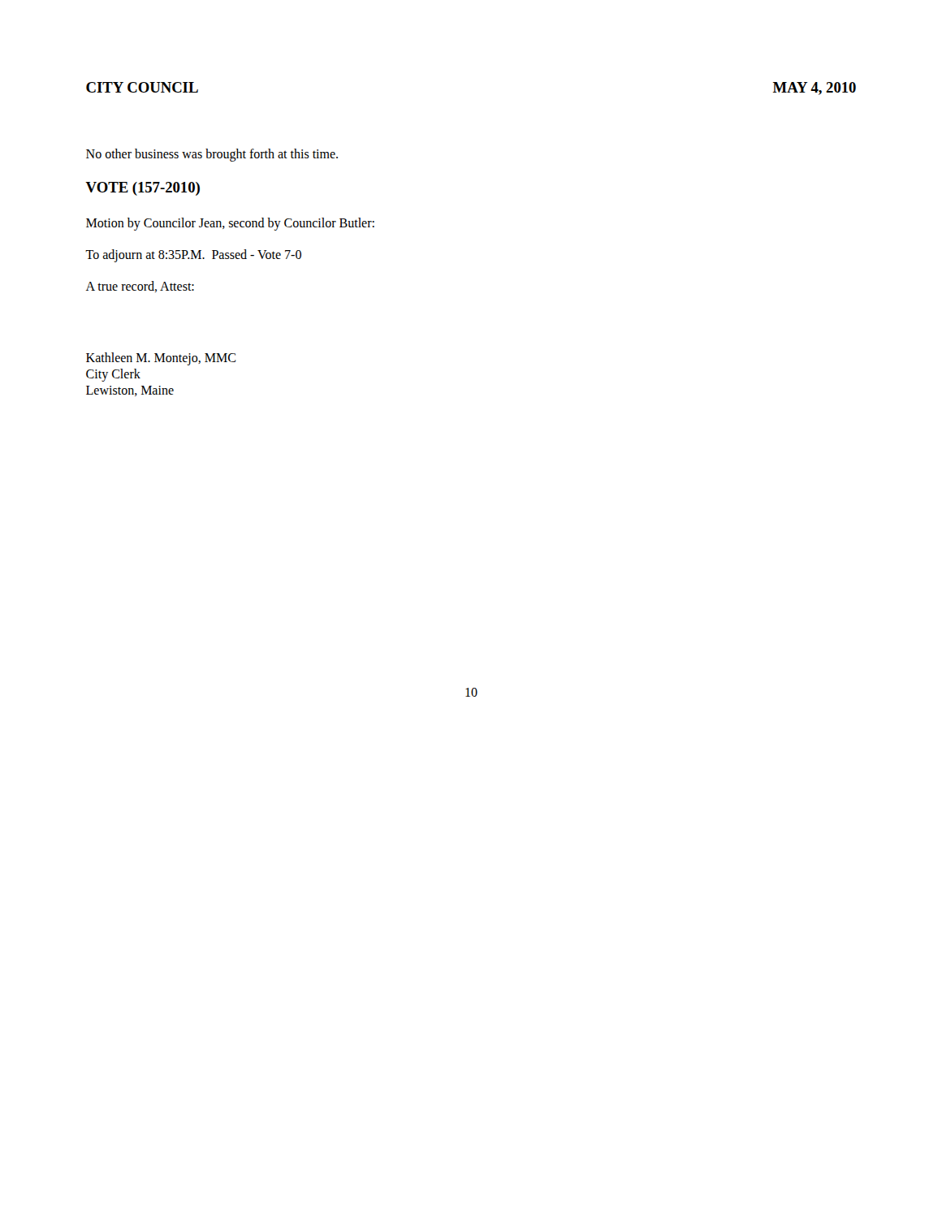CITY COUNCIL MAY 4, 2010
No other business was brought forth at this time.
VOTE (157-2010)
Motion by Councilor Jean, second by Councilor Butler:
To adjourn at 8:35P.M. Passed - Vote 7-0
A true record, Attest:
Kathleen M. Montejo, MMC
City Clerk
Lewiston, Maine
10